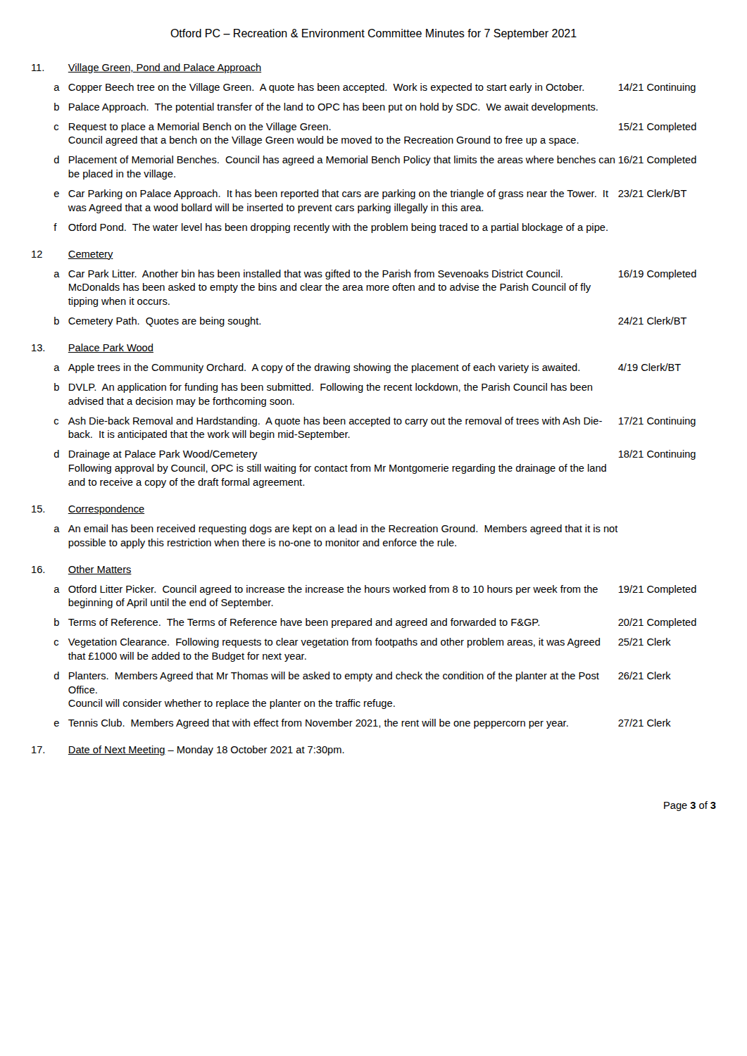Otford PC – Recreation & Environment Committee Minutes for 7 September 2021
| 11. | | Village Green, Pond and Palace Approach | |
| | a | Copper Beech tree on the Village Green. A quote has been accepted. Work is expected to start early in October. | 14/21 Continuing |
| | b | Palace Approach. The potential transfer of the land to OPC has been put on hold by SDC. We await developments. | |
| | c | Request to place a Memorial Bench on the Village Green. Council agreed that a bench on the Village Green would be moved to the Recreation Ground to free up a space. | 15/21 Completed |
| | d | Placement of Memorial Benches. Council has agreed a Memorial Bench Policy that limits the areas where benches can be placed in the village. | 16/21 Completed |
| | e | Car Parking on Palace Approach. It has been reported that cars are parking on the triangle of grass near the Tower. It was Agreed that a wood bollard will be inserted to prevent cars parking illegally in this area. | 23/21 Clerk/BT |
| | f | Otford Pond. The water level has been dropping recently with the problem being traced to a partial blockage of a pipe. | |
| 12 | | Cemetery | |
| | a | Car Park Litter. Another bin has been installed that was gifted to the Parish from Sevenoaks District Council. McDonalds has been asked to empty the bins and clear the area more often and to advise the Parish Council of fly tipping when it occurs. | 16/19 Completed |
| | b | Cemetery Path. Quotes are being sought. | 24/21 Clerk/BT |
| 13. | | Palace Park Wood | |
| | a | Apple trees in the Community Orchard. A copy of the drawing showing the placement of each variety is awaited. | 4/19 Clerk/BT |
| | b | DVLP. An application for funding has been submitted. Following the recent lockdown, the Parish Council has been advised that a decision may be forthcoming soon. | |
| | c | Ash Die-back Removal and Hardstanding. A quote has been accepted to carry out the removal of trees with Ash Die-back. It is anticipated that the work will begin mid-September. | 17/21 Continuing |
| | d | Drainage at Palace Park Wood/Cemetery Following approval by Council, OPC is still waiting for contact from Mr Montgomerie regarding the drainage of the land and to receive a copy of the draft formal agreement. | 18/21 Continuing |
| 15. | | Correspondence | |
| | a | An email has been received requesting dogs are kept on a lead in the Recreation Ground. Members agreed that it is not possible to apply this restriction when there is no-one to monitor and enforce the rule. | |
| 16. | | Other Matters | |
| | a | Otford Litter Picker. Council agreed to increase the increase the hours worked from 8 to 10 hours per week from the beginning of April until the end of September. | 19/21 Completed |
| | b | Terms of Reference. The Terms of Reference have been prepared and agreed and forwarded to F&GP. | 20/21 Completed |
| | c | Vegetation Clearance. Following requests to clear vegetation from footpaths and other problem areas, it was Agreed that £1000 will be added to the Budget for next year. | 25/21 Clerk |
| | d | Planters. Members Agreed that Mr Thomas will be asked to empty and check the condition of the planter at the Post Office. Council will consider whether to replace the planter on the traffic refuge. | 26/21 Clerk |
| | e | Tennis Club. Members Agreed that with effect from November 2021, the rent will be one peppercorn per year. | 27/21 Clerk |
| 17. | | Date of Next Meeting – Monday 18 October 2021 at 7:30pm. | |
Page 3 of 3